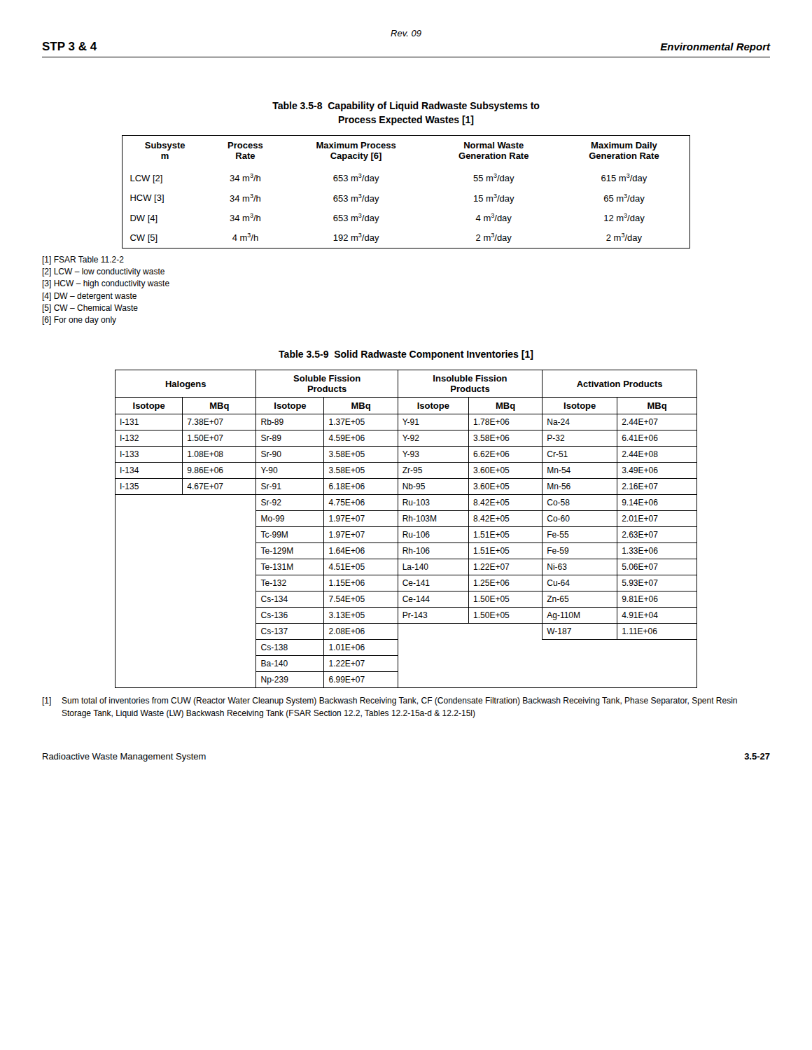Rev. 09
STP 3 & 4
Environmental Report
Table 3.5-8 Capability of Liquid Radwaste Subsystems to
Process Expected Wastes [1]
| Subsyste m | Process Rate | Maximum Process Capacity [6] | Normal Waste Generation Rate | Maximum Daily Generation Rate |
| --- | --- | --- | --- | --- |
| LCW [2] | 34 m 3 /h | 653 m 3 /day | 55 m 3 /day | 615 m 3 /day |
| HCW [3] | 34 m 3 /h | 653 m 3 /day | 15 m 3 /day | 65 m 3 /day |
| DW [4] | 34 m 3 /h | 653 m 3 /day | 4 m 3 /day | 12 m 3 /day |
| CW [5] | 4 m 3 /h | 192 m 3 /day | 2 m 3 /day | 2 m 3 /day |
[1] FSAR Table 11.2-2
[2] LCW – low conductivity waste
[3] HCW – high conductivity waste
[4] DW – detergent waste
[5] CW – Chemical Waste
[6] For one day only
Table 3.5-9 Solid Radwaste Component Inventories [1]
| Halogens | Soluble Fission Products | Insoluble Fission Products | Activation Products |
| --- | --- | --- | --- |
| Isotope | MBq | Isotope | MBq | Isotope | MBq | Isotope | MBq |
| I-131 | 7.38E+07 | Rb-89 | 1.37E+05 | Y-91 | 1.78E+06 | Na-24 | 2.44E+07 |
| I-132 | 1.50E+07 | Sr-89 | 4.59E+06 | Y-92 | 3.58E+06 | P-32 | 6.41E+06 |
| I-133 | 1.08E+08 | Sr-90 | 3.58E+05 | Y-93 | 6.62E+06 | Cr-51 | 2.44E+08 |
| I-134 | 9.86E+06 | Y-90 | 3.58E+05 | Zr-95 | 3.60E+05 | Mn-54 | 3.49E+06 |
| I-135 | 4.67E+07 | Sr-91 | 6.18E+06 | Nb-95 | 3.60E+05 | Mn-56 | 2.16E+07 |
| | | Sr-92 | 4.75E+06 | Ru-103 | 8.42E+05 | Co-58 | 9.14E+06 |
| | | Mo-99 | 1.97E+07 | Rh-103M | 8.42E+05 | Co-60 | 2.01E+07 |
| | | Tc-99M | 1.97E+07 | Ru-106 | 1.51E+05 | Fe-55 | 2.63E+07 |
| | | Te-129M | 1.64E+06 | Rh-106 | 1.51E+05 | Fe-59 | 1.33E+06 |
| | | Te-131M | 4.51E+05 | La-140 | 1.22E+07 | Ni-63 | 5.06E+07 |
| | | Te-132 | 1.15E+06 | Ce-141 | 1.25E+06 | Cu-64 | 5.93E+07 |
| | | Cs-134 | 7.54E+05 | Ce-144 | 1.50E+05 | Zn-65 | 9.81E+06 |
| | | Cs-136 | 3.13E+05 | Pr-143 | 1.50E+05 | Ag-110M | 4.91E+04 |
| | | Cs-137 | 2.08E+06 | | | W-187 | 1.11E+06 |
| | | Cs-138 | 1.01E+06 | | | | |
| | | Ba-140 | 1.22E+07 | | | | |
| | | Np-239 | 6.99E+07 | | | | |
[1] Sum total of inventories from CUW (Reactor Water Cleanup System) Backwash Receiving Tank, CF (Condensate Filtration) Backwash Receiving Tank, Phase Separator, Spent Resin Storage Tank, Liquid Waste (LW) Backwash Receiving Tank (FSAR Section 12.2, Tables 12.2-15a-d & 12.2-15l)
Radioactive Waste Management System
3.5-27